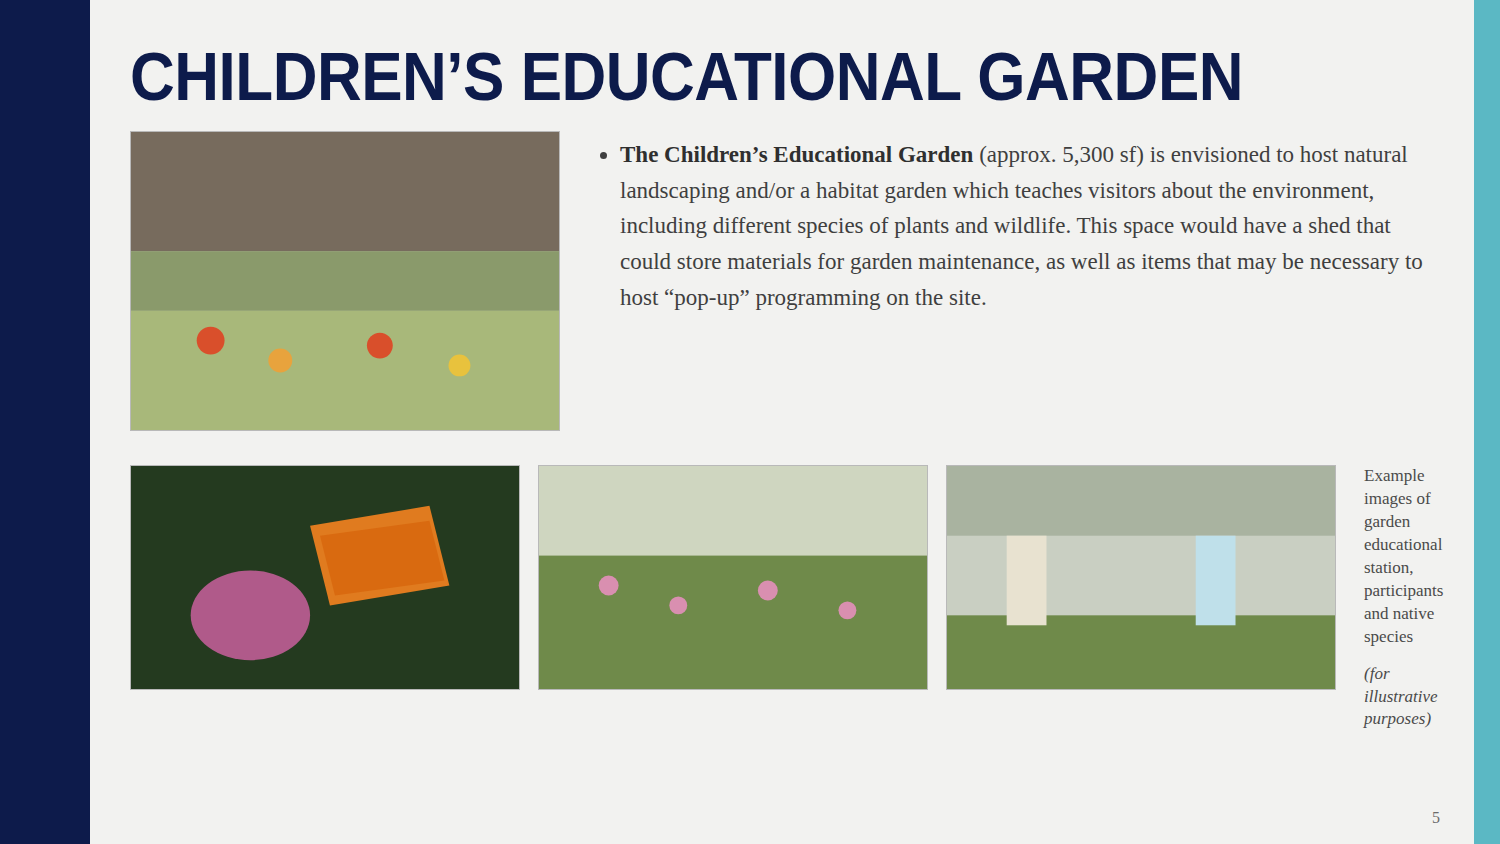Children’s Educational Garden
The Children’s Educational Garden (approx. 5,300 sf) is envisioned to host natural landscaping and/or a habitat garden which teaches visitors about the environment, including different species of plants and wildlife. This space would have a shed that could store materials for garden maintenance, as well as items that may be necessary to host “pop-up” programming on the site.
Example images of garden educational station, participants and native species (for illustrative purposes)
5